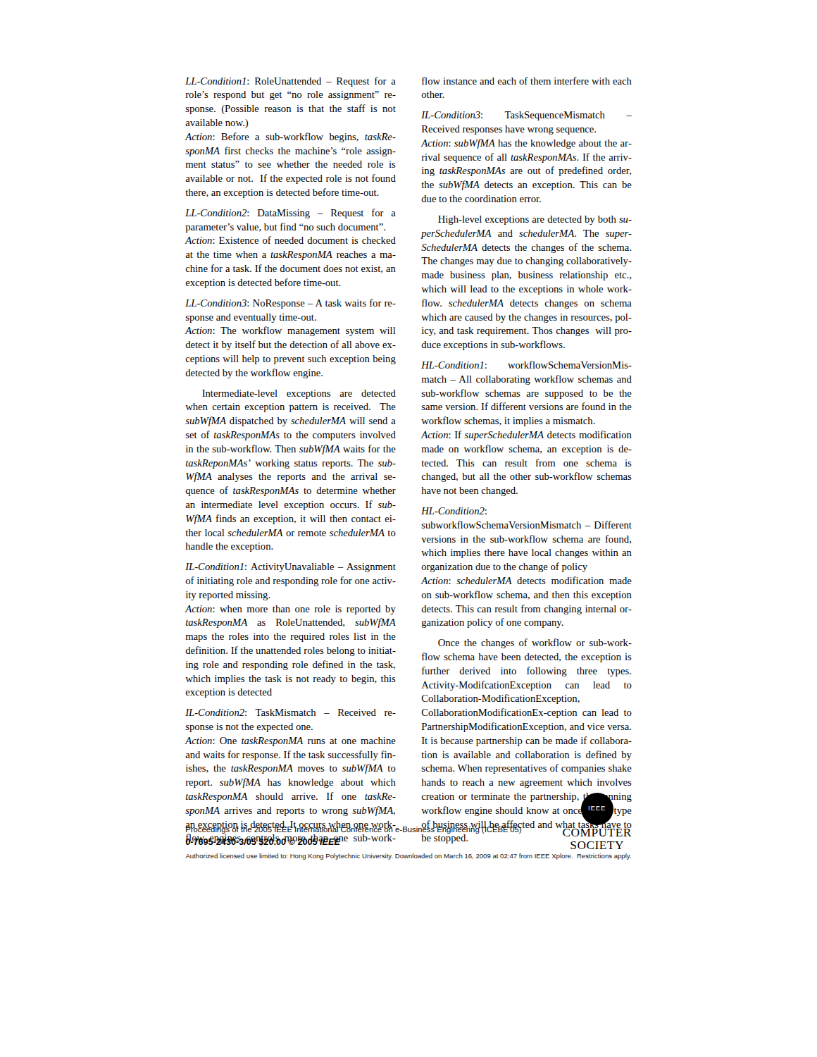LL-Condition1: RoleUnattended – Request for a role’s respond but get “no role assignment” response. (Possible reason is that the staff is not available now.)
Action: Before a sub-workflow begins, taskResponMA first checks the machine’s “role assignment status” to see whether the needed role is available or not. If the expected role is not found there, an exception is detected before time-out.
LL-Condition2: DataMissing – Request for a parameter’s value, but find “no such document”.
Action: Existence of needed document is checked at the time when a taskResponMA reaches a machine for a task. If the document does not exist, an exception is detected before time-out.
LL-Condition3: NoResponse – A task waits for response and eventually time-out.
Action: The workflow management system will detect it by itself but the detection of all above exceptions will help to prevent such exception being detected by the workflow engine.
Intermediate-level exceptions are detected when certain exception pattern is received. The subWfMA dispatched by schedulerMA will send a set of taskResponMAs to the computers involved in the sub-workflow. Then subWfMA waits for the taskReponMAs’ working status reports. The subWfMA analyses the reports and the arrival sequence of taskResponMAs to determine whether an intermediate level exception occurs. If subWfMA finds an exception, it will then contact either local schedulerMA or remote schedulerMA to handle the exception.
IL-Condition1: ActivityUnavaliable – Assignment of initiating role and responding role for one activity reported missing.
Action: when more than one role is reported by taskResponMA as RoleUnattended, subWfMA maps the roles into the required roles list in the definition. If the unattended roles belong to initiating role and responding role defined in the task, which implies the task is not ready to begin, this exception is detected
IL-Condition2: TaskMismatch – Received response is not the expected one.
Action: One taskResponMA runs at one machine and waits for response. If the task successfully finishes, the taskResponMA moves to subWfMA to report. subWfMA has knowledge about which taskResponMA should arrive. If one taskResponMA arrives and reports to wrong subWfMA, an exception is detected. It occurs when one workflow engines controls more than one sub-workflow instance and each of them interfere with each other.
IL-Condition3: TaskSequenceMismatch – Received responses have wrong sequence.
Action: subWfMA has the knowledge about the arrival sequence of all taskResponMAs. If the arriving taskResponMAs are out of predefined order, the subWfMA detects an exception. This can be due to the coordination error.
High-level exceptions are detected by both superSchedulerMA and schedulerMA. The super-SchedulerMA detects the changes of the schema. The changes may due to changing collaboratively-made business plan, business relationship etc., which will lead to the exceptions in whole workflow. schedulerMA detects changes on schema which are caused by the changes in resources, policy, and task requirement. Thos changes will produce exceptions in sub-workflows.
HL-Condition1: workflowSchemaVersionMismatch – All collaborating workflow schemas and sub-workflow schemas are supposed to be the same version. If different versions are found in the workflow schemas, it implies a mismatch.
Action: If superSchedulerMA detects modification made on workflow schema, an exception is detected. This can result from one schema is changed, but all the other sub-workflow schemas have not been changed.
HL-Condition2:
subworkflowSchemaVersionMismatch – Different versions in the sub-workflow schema are found, which implies there have local changes within an organization due to the change of policy
Action: schedulerMA detects modification made on sub-workflow schema, and then this exception detects. This can result from changing internal organization policy of one company.
Once the changes of workflow or sub-workflow schema have been detected, the exception is further derived into following three types. Activity-ModifcationException can lead to Collaboration-ModificationException, CollaborationModificationEx-ception can lead to PartnershipModificationException, and vice versa. It is because partnership can be made if collaboration is available and collaboration is defined by schema. When representatives of companies shake hands to reach a new agreement which involves creation or terminate the partnership, the running workflow engine should know at once which type of business will be affected and what tasks have to be stopped.
IEEE
COMPUTER
SOCIETY
Proceedings of the 2005 IEEE International Conference on e-Business Engineering (ICEBE’05)
0-7695-2430-3/05 $20.00 © 2005 IEEE
Authorized licensed use limited to: Hong Kong Polytechnic University. Downloaded on March 16, 2009 at 02:47 from IEEE Xplore. Restrictions apply.